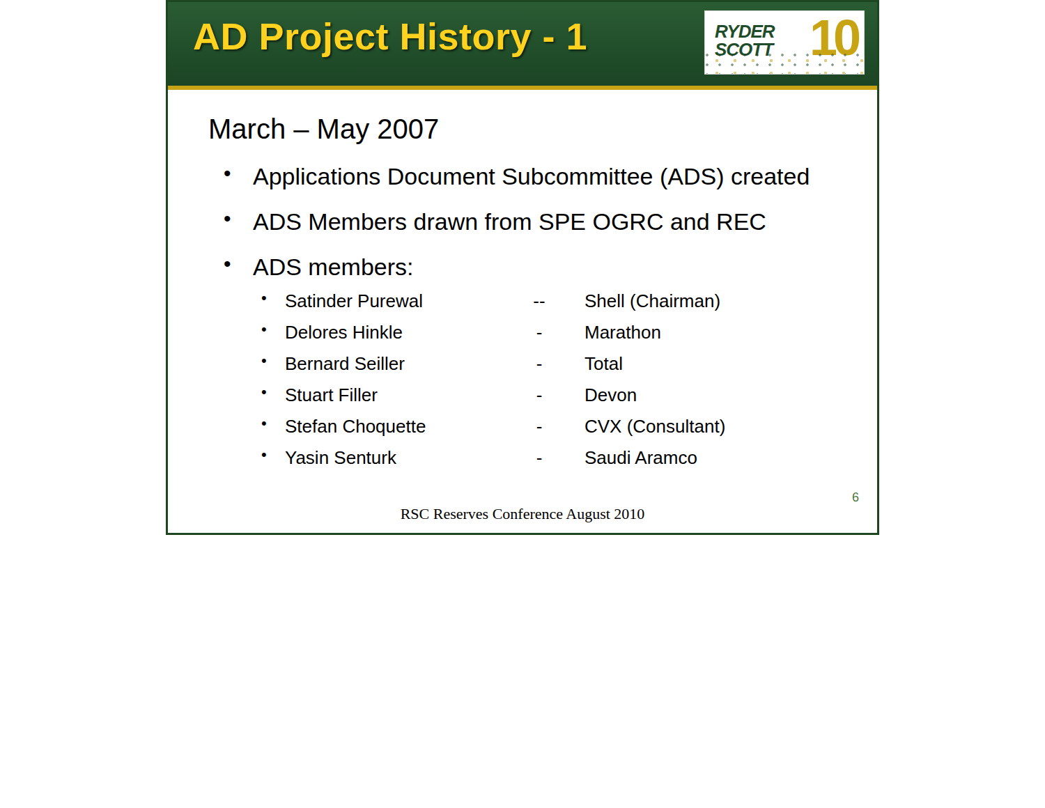AD Project History - 1
RYDER
SCOTT
10
March – May 2007
Applications Document Subcommittee (ADS) created
ADS Members drawn from SPE OGRC and REC
ADS members:
Satinder Purewal--Shell (Chairman)
Delores Hinkle-Marathon
Bernard Seiller-Total
Stuart Filler-Devon
Stefan Choquette-CVX (Consultant)
Yasin Senturk-Saudi Aramco
RSC Reserves Conference August 2010
6